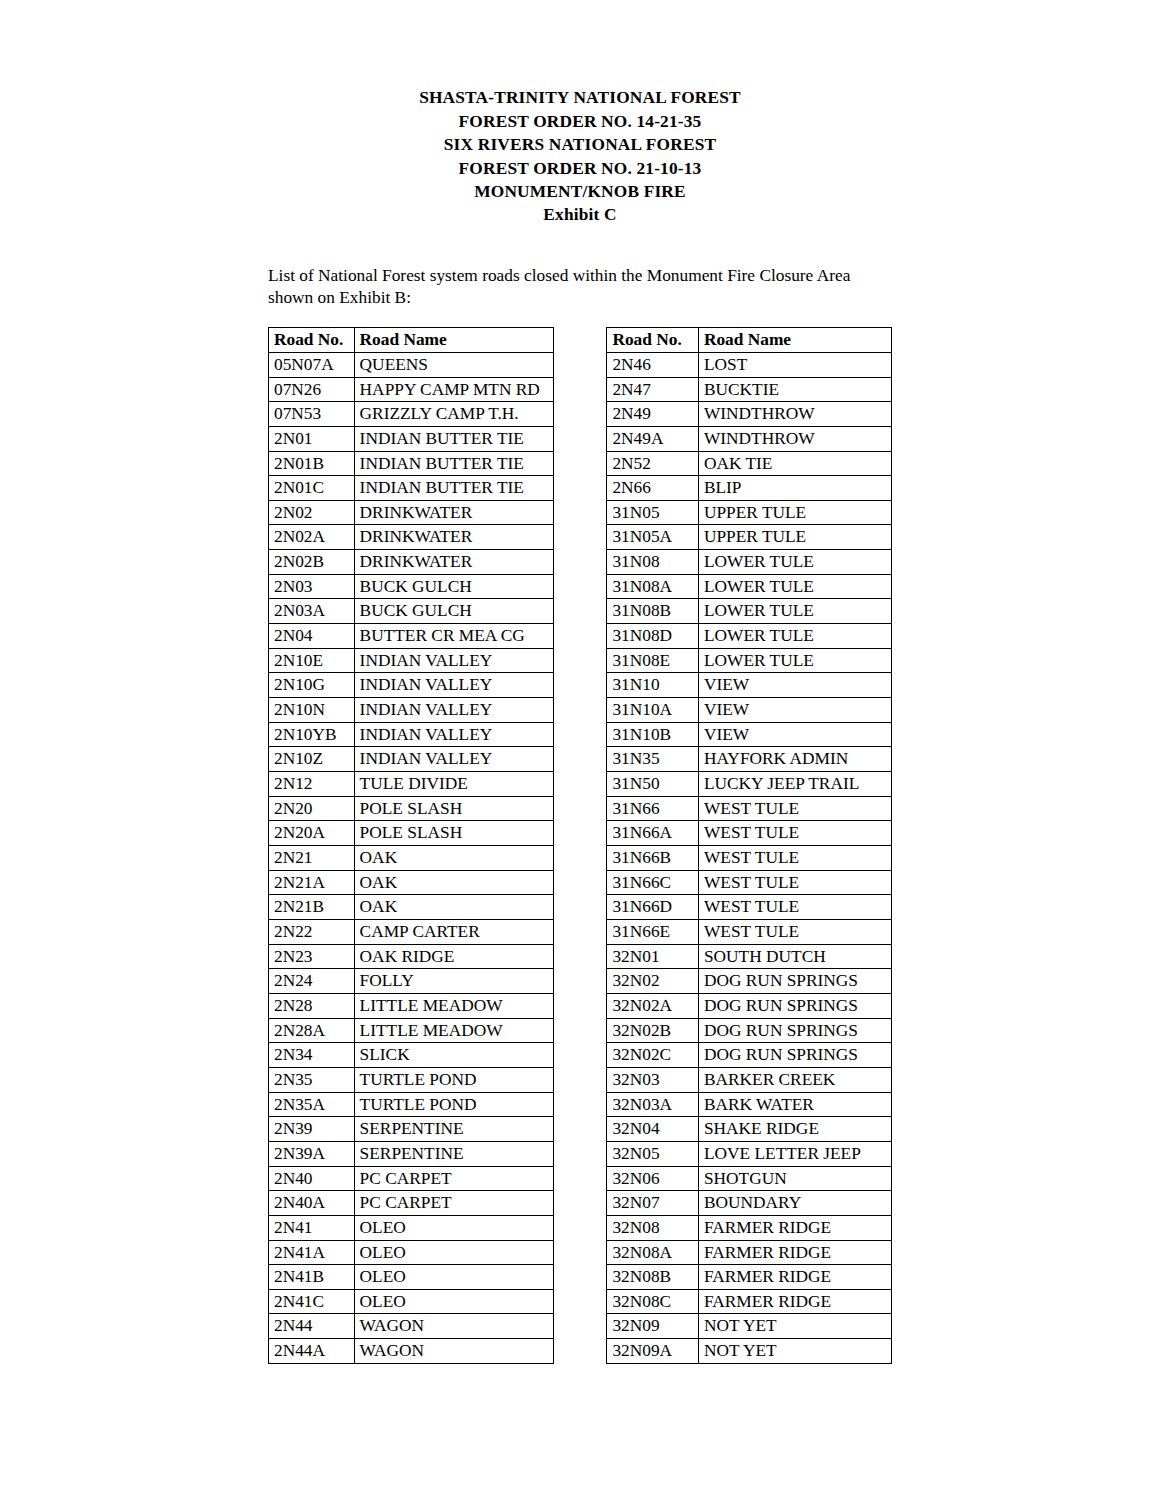SHASTA-TRINITY NATIONAL FOREST
FOREST ORDER NO. 14-21-35
SIX RIVERS NATIONAL FOREST
FOREST ORDER NO. 21-10-13
MONUMENT/KNOB FIRE
Exhibit C
List of National Forest system roads closed within the Monument Fire Closure Area shown on Exhibit B:
| Road No. | Road Name |
| --- | --- |
| 05N07A | QUEENS |
| 07N26 | HAPPY CAMP MTN RD |
| 07N53 | GRIZZLY CAMP T.H. |
| 2N01 | INDIAN BUTTER TIE |
| 2N01B | INDIAN BUTTER TIE |
| 2N01C | INDIAN BUTTER TIE |
| 2N02 | DRINKWATER |
| 2N02A | DRINKWATER |
| 2N02B | DRINKWATER |
| 2N03 | BUCK GULCH |
| 2N03A | BUCK GULCH |
| 2N04 | BUTTER CR MEA CG |
| 2N10E | INDIAN VALLEY |
| 2N10G | INDIAN VALLEY |
| 2N10N | INDIAN VALLEY |
| 2N10YB | INDIAN VALLEY |
| 2N10Z | INDIAN VALLEY |
| 2N12 | TULE DIVIDE |
| 2N20 | POLE SLASH |
| 2N20A | POLE SLASH |
| 2N21 | OAK |
| 2N21A | OAK |
| 2N21B | OAK |
| 2N22 | CAMP CARTER |
| 2N23 | OAK RIDGE |
| 2N24 | FOLLY |
| 2N28 | LITTLE MEADOW |
| 2N28A | LITTLE MEADOW |
| 2N34 | SLICK |
| 2N35 | TURTLE POND |
| 2N35A | TURTLE POND |
| 2N39 | SERPENTINE |
| 2N39A | SERPENTINE |
| 2N40 | PC CARPET |
| 2N40A | PC CARPET |
| 2N41 | OLEO |
| 2N41A | OLEO |
| 2N41B | OLEO |
| 2N41C | OLEO |
| 2N44 | WAGON |
| 2N44A | WAGON |
| Road No. | Road Name |
| --- | --- |
| 2N46 | LOST |
| 2N47 | BUCKTIE |
| 2N49 | WINDTHROW |
| 2N49A | WINDTHROW |
| 2N52 | OAK TIE |
| 2N66 | BLIP |
| 31N05 | UPPER TULE |
| 31N05A | UPPER TULE |
| 31N08 | LOWER TULE |
| 31N08A | LOWER TULE |
| 31N08B | LOWER TULE |
| 31N08D | LOWER TULE |
| 31N08E | LOWER TULE |
| 31N10 | VIEW |
| 31N10A | VIEW |
| 31N10B | VIEW |
| 31N35 | HAYFORK ADMIN |
| 31N50 | LUCKY JEEP TRAIL |
| 31N66 | WEST TULE |
| 31N66A | WEST TULE |
| 31N66B | WEST TULE |
| 31N66C | WEST TULE |
| 31N66D | WEST TULE |
| 31N66E | WEST TULE |
| 32N01 | SOUTH DUTCH |
| 32N02 | DOG RUN SPRINGS |
| 32N02A | DOG RUN SPRINGS |
| 32N02B | DOG RUN SPRINGS |
| 32N02C | DOG RUN SPRINGS |
| 32N03 | BARKER CREEK |
| 32N03A | BARK WATER |
| 32N04 | SHAKE RIDGE |
| 32N05 | LOVE LETTER JEEP |
| 32N06 | SHOTGUN |
| 32N07 | BOUNDARY |
| 32N08 | FARMER RIDGE |
| 32N08A | FARMER RIDGE |
| 32N08B | FARMER RIDGE |
| 32N08C | FARMER RIDGE |
| 32N09 | NOT YET |
| 32N09A | NOT YET |